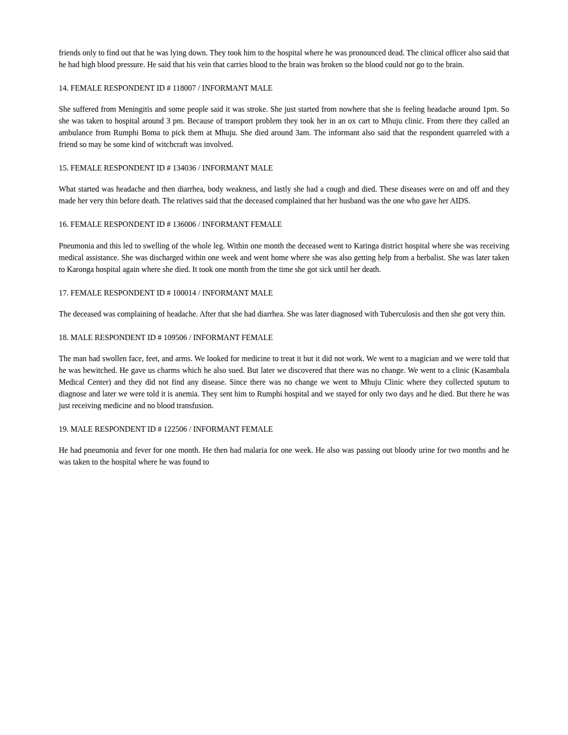friends only to find out that he was lying down. They took him to the hospital where he was pronounced dead. The clinical officer also said that he had high blood pressure. He said that his vein that carries blood to the brain was broken so the blood could not go to the brain.
14. FEMALE RESPONDENT ID # 118007 / INFORMANT MALE
She suffered from Meningitis and some people said it was stroke. She just started from nowhere that she is feeling headache around 1pm. So she was taken to hospital around 3 pm. Because of transport problem they took her in an ox cart to Mhuju clinic. From there they called an ambulance from Rumphi Boma to pick them at Mhuju. She died around 3am. The informant also said that the respondent quarreled with a friend so may be some kind of witchcraft was involved.
15. FEMALE RESPONDENT ID # 134036 / INFORMANT MALE
What started was headache and then diarrhea, body weakness, and lastly she had a cough and died. These diseases were on and off and they made her very thin before death. The relatives said that the deceased complained that her husband was the one who gave her AIDS.
16. FEMALE RESPONDENT ID # 136006 / INFORMANT FEMALE
Pneumonia and this led to swelling of the whole leg. Within one month the deceased went to Karinga district hospital where she was receiving medical assistance. She was discharged within one week and went home where she was also getting help from a herbalist. She was later taken to Karonga hospital again where she died. It took one month from the time she got sick until her death.
17. FEMALE RESPONDENT ID # 100014 / INFORMANT MALE
The deceased was complaining of headache. After that she had diarrhea. She was later diagnosed with Tuberculosis and then she got very thin.
18. MALE RESPONDENT ID # 109506 / INFORMANT FEMALE
The man had swollen face, feet, and arms. We looked for medicine to treat it but it did not work. We went to a magician and we were told that he was bewitched. He gave us charms which he also sued. But later we discovered that there was no change. We went to a clinic (Kasambala Medical Center) and they did not find any disease. Since there was no change we went to Mhuju Clinic where they collected sputum to diagnose and later we were told it is anemia. They sent him to Rumphi hospital and we stayed for only two days and he died. But there he was just receiving medicine and no blood transfusion.
19. MALE RESPONDENT ID # 122506 / INFORMANT FEMALE
He had pneumonia and fever for one month. He then had malaria for one week. He also was passing out bloody urine for two months and he was taken to the hospital where he was found to